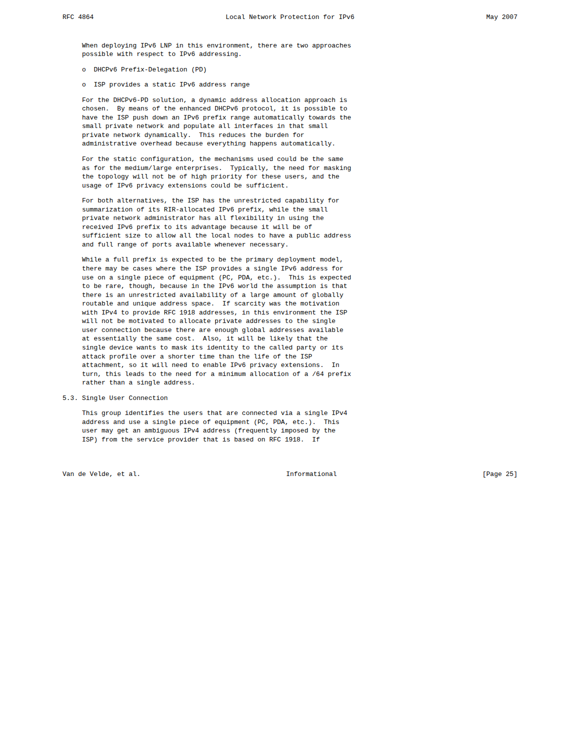RFC 4864 Local Network Protection for IPv6 May 2007
When deploying IPv6 LNP in this environment, there are two approaches possible with respect to IPv6 addressing.
o DHCPv6 Prefix-Delegation (PD)
o ISP provides a static IPv6 address range
For the DHCPv6-PD solution, a dynamic address allocation approach is chosen. By means of the enhanced DHCPv6 protocol, it is possible to have the ISP push down an IPv6 prefix range automatically towards the small private network and populate all interfaces in that small private network dynamically. This reduces the burden for administrative overhead because everything happens automatically.
For the static configuration, the mechanisms used could be the same as for the medium/large enterprises. Typically, the need for masking the topology will not be of high priority for these users, and the usage of IPv6 privacy extensions could be sufficient.
For both alternatives, the ISP has the unrestricted capability for summarization of its RIR-allocated IPv6 prefix, while the small private network administrator has all flexibility in using the received IPv6 prefix to its advantage because it will be of sufficient size to allow all the local nodes to have a public address and full range of ports available whenever necessary.
While a full prefix is expected to be the primary deployment model, there may be cases where the ISP provides a single IPv6 address for use on a single piece of equipment (PC, PDA, etc.). This is expected to be rare, though, because in the IPv6 world the assumption is that there is an unrestricted availability of a large amount of globally routable and unique address space. If scarcity was the motivation with IPv4 to provide RFC 1918 addresses, in this environment the ISP will not be motivated to allocate private addresses to the single user connection because there are enough global addresses available at essentially the same cost. Also, it will be likely that the single device wants to mask its identity to the called party or its attack profile over a shorter time than the life of the ISP attachment, so it will need to enable IPv6 privacy extensions. In turn, this leads to the need for a minimum allocation of a /64 prefix rather than a single address.
5.3. Single User Connection
This group identifies the users that are connected via a single IPv4 address and use a single piece of equipment (PC, PDA, etc.). This user may get an ambiguous IPv4 address (frequently imposed by the ISP) from the service provider that is based on RFC 1918. If
Van de Velde, et al. Informational [Page 25]